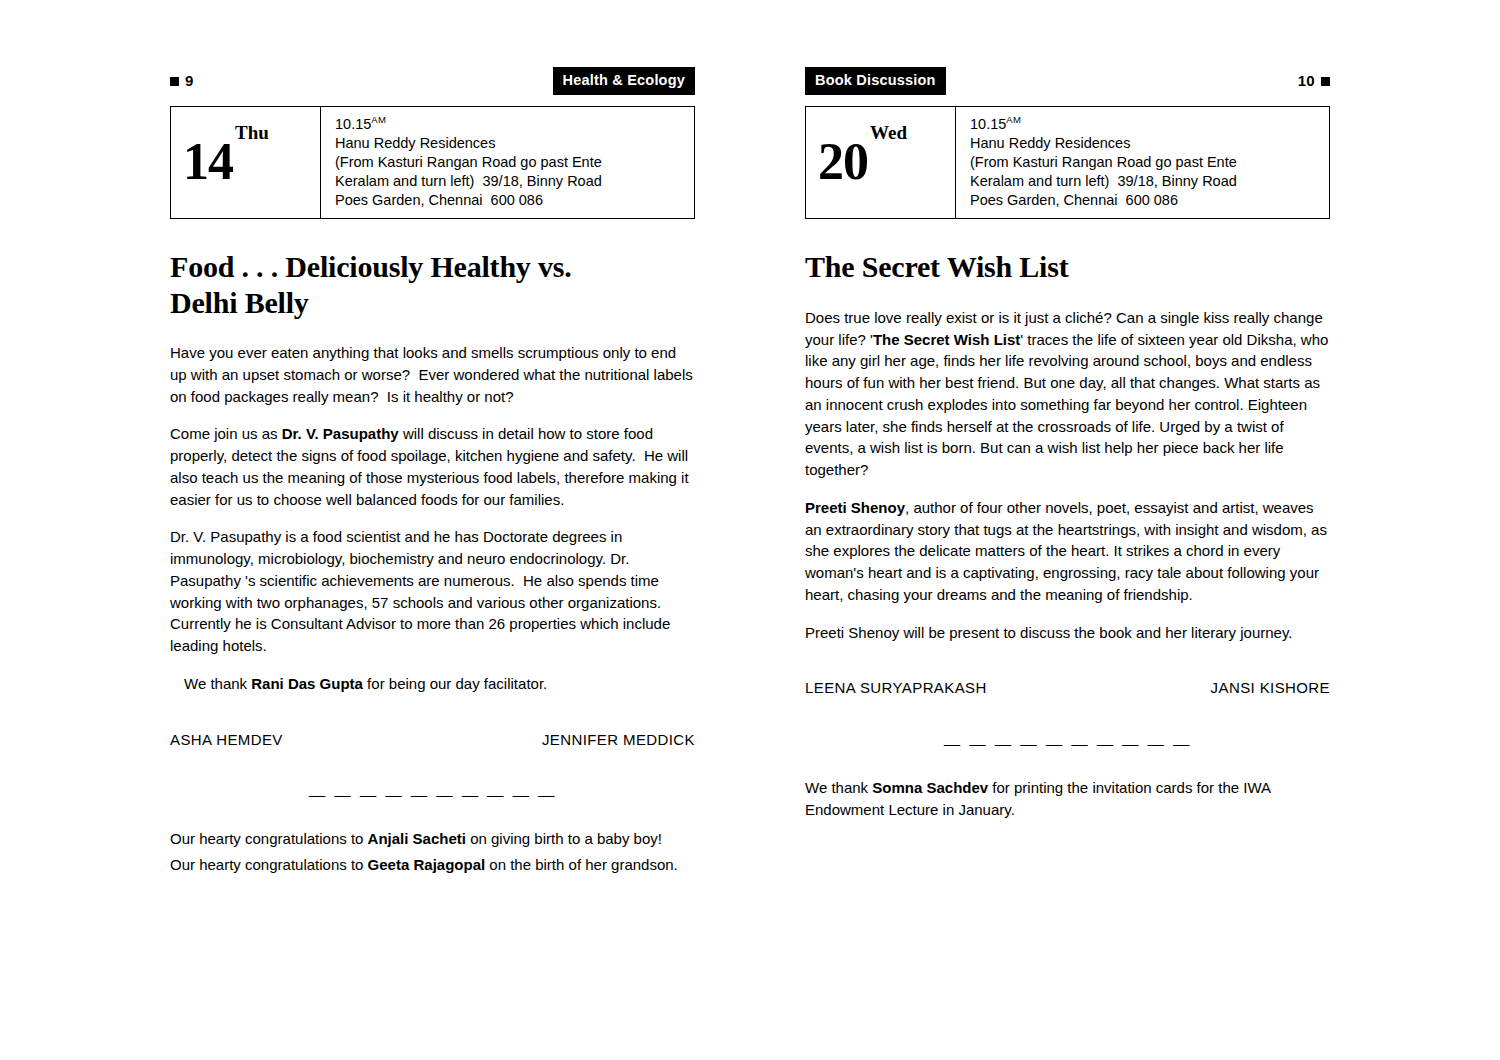9
Health & Ecology
14 Thu
10.15AM
Hanu Reddy Residences
(From Kasturi Rangan Road go past Ente
Keralam and turn left) 39/18, Binny Road
Poes Garden, Chennai 600 086
Food . . . Deliciously Healthy vs.
Delhi Belly
Have you ever eaten anything that looks and smells scrumptious only to end up with an upset stomach or worse? Ever wondered what the nutritional labels on food packages really mean? Is it healthy or not?
Come join us as Dr. V. Pasupathy will discuss in detail how to store food properly, detect the signs of food spoilage, kitchen hygiene and safety. He will also teach us the meaning of those mysterious food labels, therefore making it easier for us to choose well balanced foods for our families.
Dr. V. Pasupathy is a food scientist and he has Doctorate degrees in immunology, microbiology, biochemistry and neuro endocrinology. Dr. Pasupathy 's scientific achievements are numerous. He also spends time working with two orphanages, 57 schools and various other organizations. Currently he is Consultant Advisor to more than 26 properties which include leading hotels.
We thank Rani Das Gupta for being our day facilitator.
ASHA HEMDEV JENNIFER MEDDICK
— — — — — — — — — —
Our hearty congratulations to Anjali Sacheti on giving birth to a baby boy!
Our hearty congratulations to Geeta Rajagopal on the birth of her grandson.
Book Discussion
10
20 Wed
10.15AM
Hanu Reddy Residences
(From Kasturi Rangan Road go past Ente
Keralam and turn left) 39/18, Binny Road
Poes Garden, Chennai 600 086
The Secret Wish List
Does true love really exist or is it just a cliché? Can a single kiss really change your life? 'The Secret Wish List' traces the life of sixteen year old Diksha, who like any girl her age, finds her life revolving around school, boys and endless hours of fun with her best friend. But one day, all that changes. What starts as an innocent crush explodes into something far beyond her control. Eighteen years later, she finds herself at the crossroads of life. Urged by a twist of events, a wish list is born. But can a wish list help her piece back her life together?
Preeti Shenoy, author of four other novels, poet, essayist and artist, weaves an extraordinary story that tugs at the heartstrings, with insight and wisdom, as she explores the delicate matters of the heart. It strikes a chord in every woman's heart and is a captivating, engrossing, racy tale about following your heart, chasing your dreams and the meaning of friendship.
Preeti Shenoy will be present to discuss the book and her literary journey.
LEENA SURYAPRAKASH JANSI KISHORE
— — — — — — — — — —
We thank Somna Sachdev for printing the invitation cards for the IWA Endowment Lecture in January.